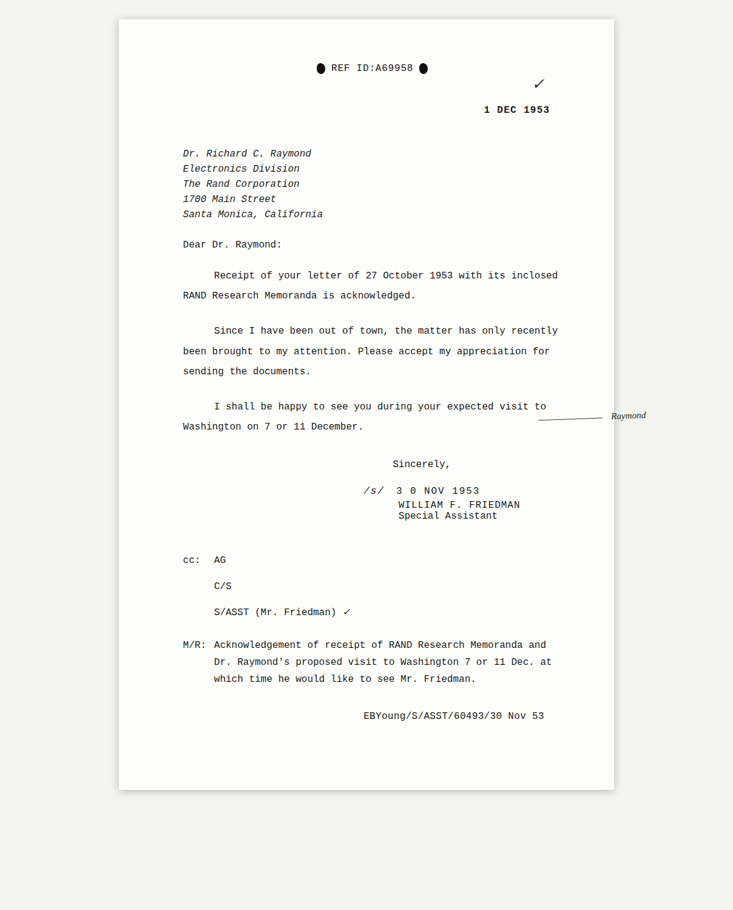REF ID:A69958
✓
1 DEC 1953
Dr. Richard C. Raymond
Electronics Division
The Rand Corporation
1700 Main Street
Santa Monica, California
Dear Dr. Raymond:
Receipt of your letter of 27 October 1953 with its inclosed RAND Research Memoranda is acknowledged.
Since I have been out of town, the matter has only recently been brought to my attention. Please accept my appreciation for sending the documents.
I shall be happy to see you during your expected visit to Washington on 7 or 11 December.
Sincerely,
/s/3 0 NOV 1953
WILLIAM F. FRIEDMAN
Special Assistant
Raymond
cc: AG
C/S
S/ASST (Mr. Friedman)✓
M/R: Acknowledgement of receipt of RAND Research Memoranda and Dr. Raymond's proposed visit to Washington 7 or 11 Dec. at which time he would like to see Mr. Friedman.
EBYoung/S/ASST/60493/30 Nov 53